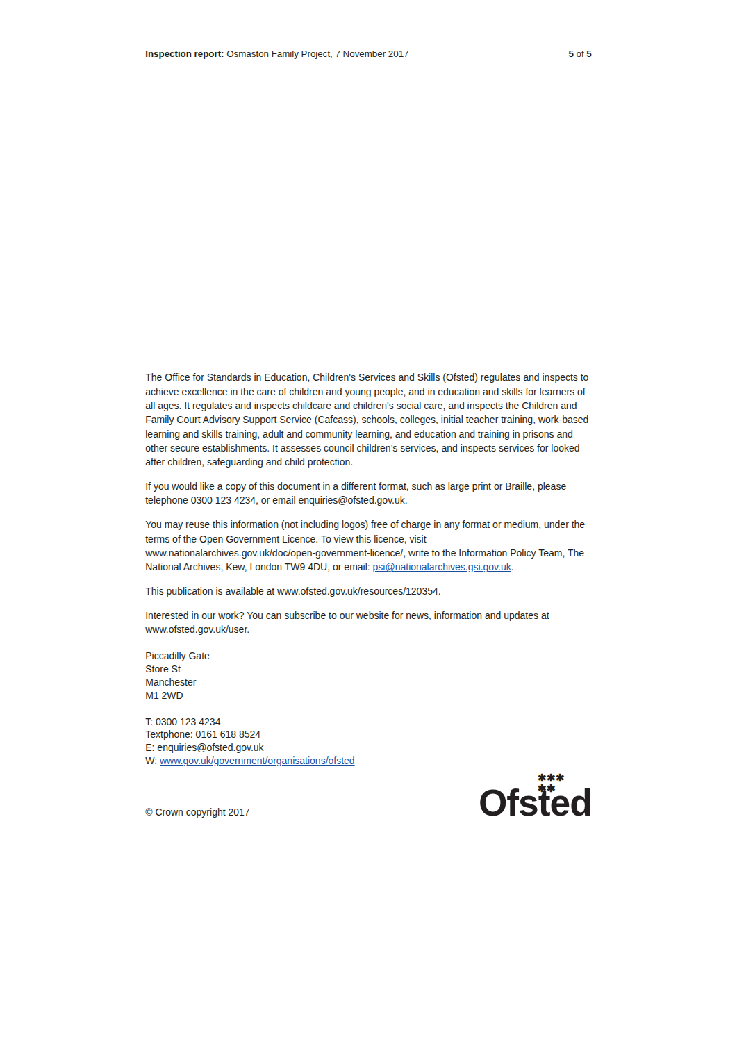Inspection report: Osmaston Family Project, 7 November 2017
5 of 5
The Office for Standards in Education, Children's Services and Skills (Ofsted) regulates and inspects to achieve excellence in the care of children and young people, and in education and skills for learners of all ages. It regulates and inspects childcare and children's social care, and inspects the Children and Family Court Advisory Support Service (Cafcass), schools, colleges, initial teacher training, work-based learning and skills training, adult and community learning, and education and training in prisons and other secure establishments. It assesses council children’s services, and inspects services for looked after children, safeguarding and child protection.
If you would like a copy of this document in a different format, such as large print or Braille, please telephone 0300 123 4234, or email enquiries@ofsted.gov.uk.
You may reuse this information (not including logos) free of charge in any format or medium, under the terms of the Open Government Licence. To view this licence, visit www.nationalarchives.gov.uk/doc/open-government-licence/, write to the Information Policy Team, The National Archives, Kew, London TW9 4DU, or email: psi@nationalarchives.gsi.gov.uk.
This publication is available at www.ofsted.gov.uk/resources/120354.
Interested in our work? You can subscribe to our website for news, information and updates at www.ofsted.gov.uk/user.
Piccadilly Gate
Store St
Manchester
M1 2WD
T: 0300 123 4234
Textphone: 0161 618 8524
E: enquiries@ofsted.gov.uk
W: www.gov.uk/government/organisations/ofsted
© Crown copyright 2017
✱✱✱
✱✱Ofsted